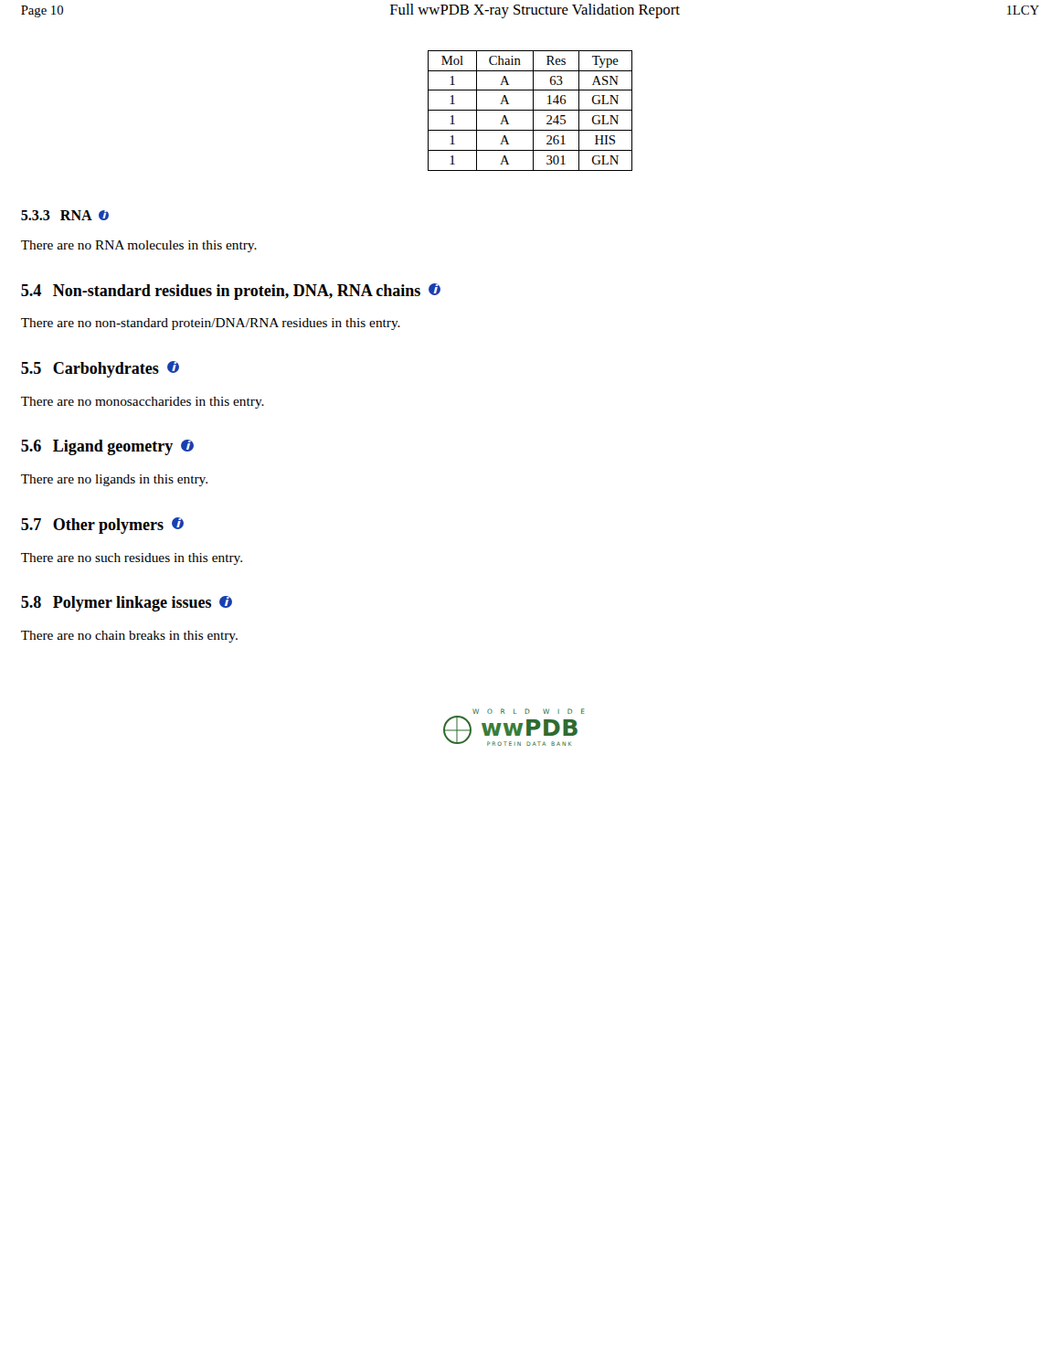Page 10
Full wwPDB X-ray Structure Validation Report
1LCY
| Mol | Chain | Res | Type |
| --- | --- | --- | --- |
| 1 | A | 63 | ASN |
| 1 | A | 146 | GLN |
| 1 | A | 245 | GLN |
| 1 | A | 261 | HIS |
| 1 | A | 301 | GLN |
5.3.3 RNA i
There are no RNA molecules in this entry.
5.4 Non-standard residues in protein, DNA, RNA chains i
There are no non-standard protein/DNA/RNA residues in this entry.
5.5 Carbohydrates i
There are no monosaccharides in this entry.
5.6 Ligand geometry i
There are no ligands in this entry.
5.7 Other polymers i
There are no such residues in this entry.
5.8 Polymer linkage issues i
There are no chain breaks in this entry.
W O R L D W I D E
ww PDB
PROTEIN DATA BANK